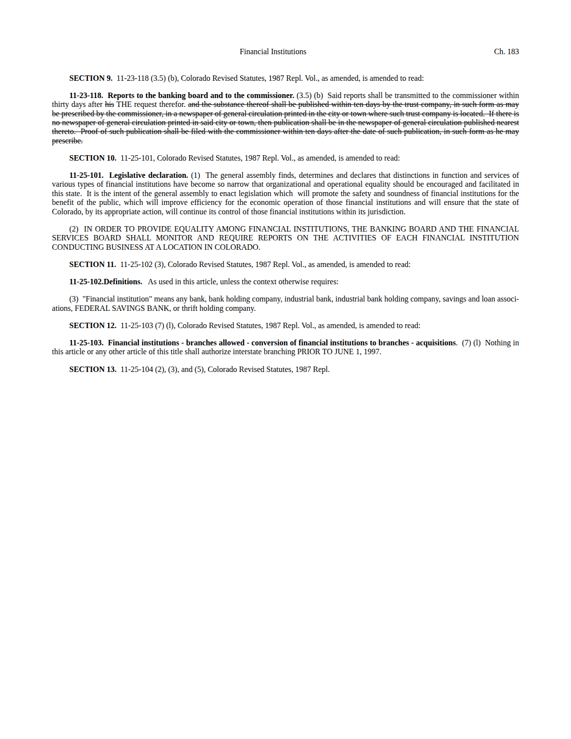Financial Institutions
Ch. 183
SECTION 9. 11-23-118 (3.5) (b), Colorado Revised Statutes, 1987 Repl. Vol., as amended, is amended to read:
11-23-118. Reports to the banking board and to the commissioner. (3.5) (b) Said reports shall be transmitted to the commissioner within thirty days after his THE request therefor. and the substance thereof shall be published within ten days by the trust company, in such form as may be prescribed by the commissioner, in a newspaper of general circulation printed in the city or town where such trust company is located. If there is no newspaper of general circulation printed in said city or town, then publication shall be in the newspaper of general circulation published nearest thereto. Proof of such publication shall be filed with the commissioner within ten days after the date of such publication, in such form as he may prescribe.
SECTION 10. 11-25-101, Colorado Revised Statutes, 1987 Repl. Vol., as amended, is amended to read:
11-25-101. Legislative declaration. (1) The general assembly finds, determines and declares that distinctions in function and services of various types of financial institutions have become so narrow that organizational and operational equality should be encouraged and facilitated in this state. It is the intent of the general assembly to enact legislation which will promote the safety and soundness of financial institutions for the benefit of the public, which will improve efficiency for the economic operation of those financial institutions and will ensure that the state of Colorado, by its appropriate action, will continue its control of those financial institutions within its jurisdiction.
(2) IN ORDER TO PROVIDE EQUALITY AMONG FINANCIAL INSTITUTIONS, THE BANKING BOARD AND THE FINANCIAL SERVICES BOARD SHALL MONITOR AND REQUIRE REPORTS ON THE ACTIVITIES OF EACH FINANCIAL INSTITUTION CONDUCTING BUSINESS AT A LOCATION IN COLORADO.
SECTION 11. 11-25-102 (3), Colorado Revised Statutes, 1987 Repl. Vol., as amended, is amended to read:
11-25-102.Definitions. As used in this article, unless the context otherwise requires:
(3) "Financial institution" means any bank, bank holding company, industrial bank, industrial bank holding company, savings and loan associations, FEDERAL SAVINGS BANK, or thrift holding company.
SECTION 12. 11-25-103 (7) (l), Colorado Revised Statutes, 1987 Repl. Vol., as amended, is amended to read:
11-25-103. Financial institutions - branches allowed - conversion of financial institutions to branches - acquisitions. (7) (l) Nothing in this article or any other article of this title shall authorize interstate branching PRIOR TO JUNE 1, 1997.
SECTION 13. 11-25-104 (2), (3), and (5), Colorado Revised Statutes, 1987 Repl.